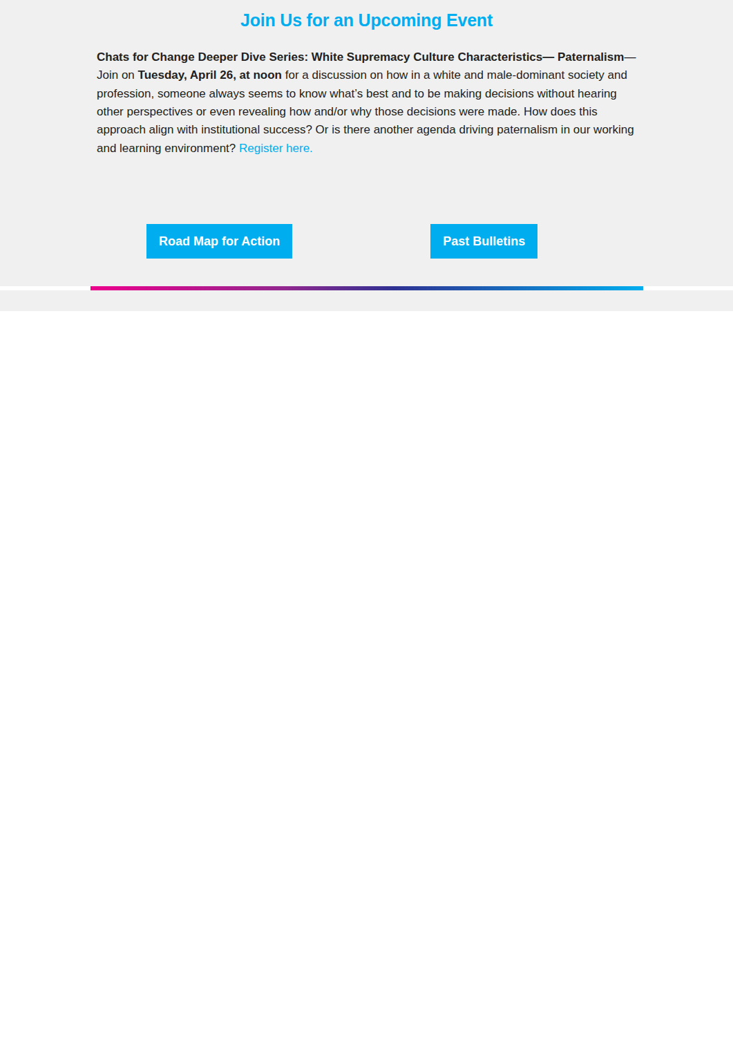Join Us for an Upcoming Event
Chats for Change Deeper Dive Series: White Supremacy Culture Characteristics— Paternalism—Join on Tuesday, April 26, at noon for a discussion on how in a white and male-dominant society and profession, someone always seems to know what’s best and to be making decisions without hearing other perspectives or even revealing how and/or why those decisions were made. How does this approach align with institutional success? Or is there another agenda driving paternalism in our working and learning environment? Register here.
Road Map for Action Past Bulletins